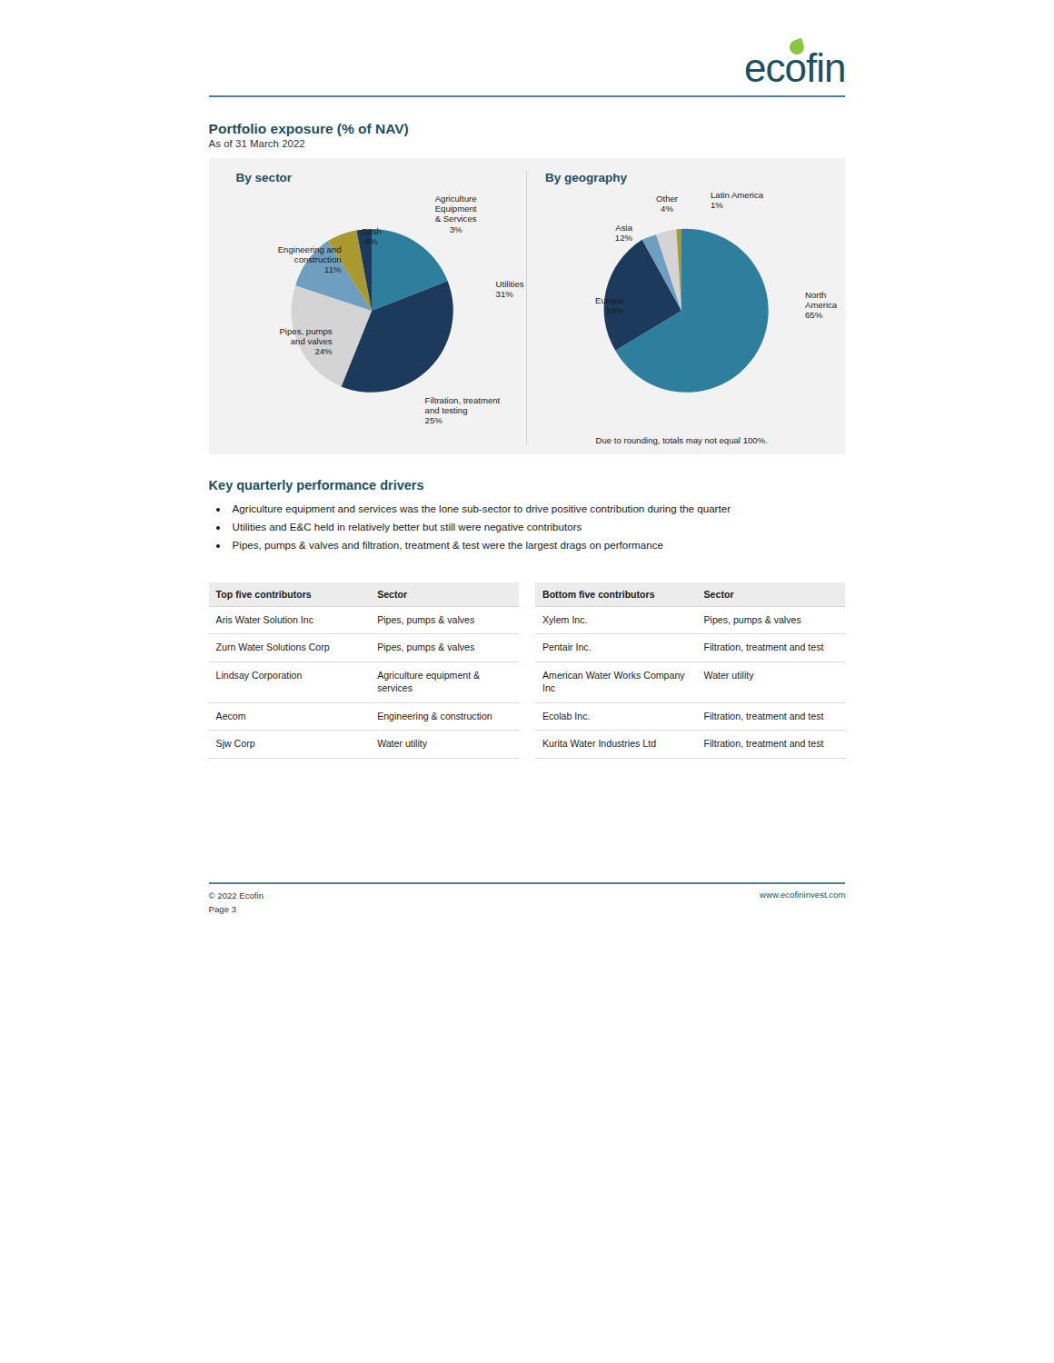ec ofin
Portfolio exposure (% of NAV)
As of 31 March 2022
By sector
Agriculture
Equipment
& Services
3%
Cash
6%
Engineering and
construction
11%
Pipes, pumps
and valves
24%
Utilities
31%
Filtration, treatment
and testing
25%
By geography
Other
4%
Latin America
1%
Asia
12%
Europe
18%
North
America
65%
Due to rounding, totals may not equal 100%.
Key quarterly performance drivers
Agriculture equipment and services was the lone sub-sector to drive positive contribution during the quarter
Utilities and E&C held in relatively better but still were negative contributors
Pipes, pumps & valves and filtration, treatment & test were the largest drags on performance
| Top five contributors | Sector |
| --- | --- |
| Aris Water Solution Inc | Pipes, pumps & valves |
| Zurn Water Solutions Corp | Pipes, pumps & valves |
| Lindsay Corporation | Agriculture equipment & services |
| Aecom | Engineering & construction |
| Sjw Corp | Water utility |
| Bottom five contributors | Sector |
| --- | --- |
| Xylem Inc. | Pipes, pumps & valves |
| Pentair Inc. | Filtration, treatment and test |
| American Water Works Company Inc | Water utility |
| Ecolab Inc. | Filtration, treatment and test |
| Kurita Water Industries Ltd | Filtration, treatment and test |
© 2022 Ecofin
Page 3
www.ecofininvest.com